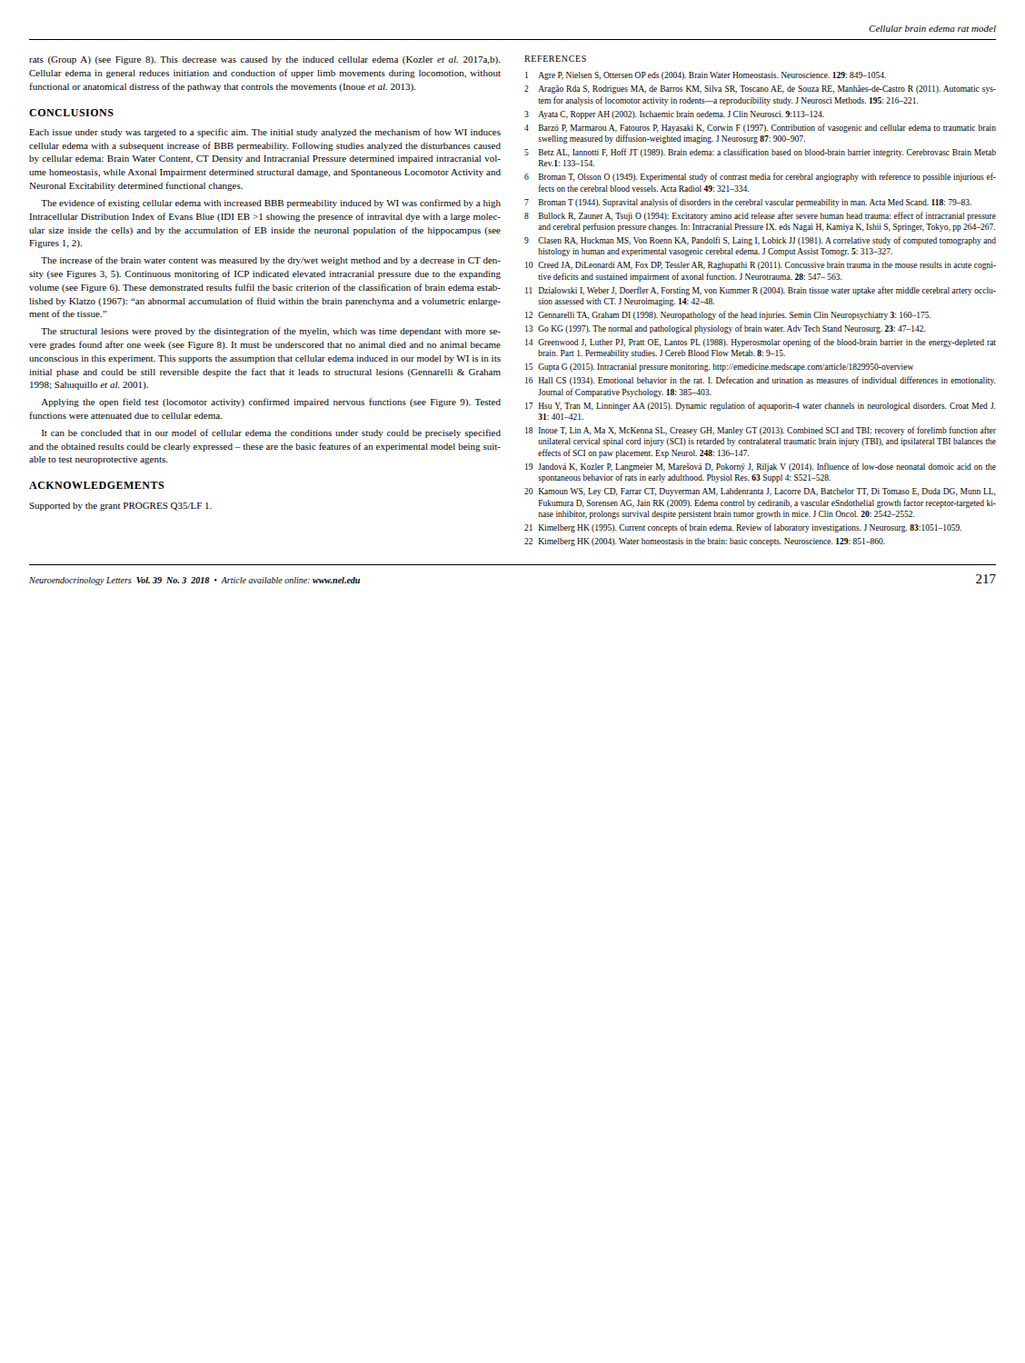Cellular brain edema rat model
rats (Group A) (see Figure 8). This decrease was caused by the induced cellular edema (Kozler et al. 2017a,b). Cellular edema in general reduces initiation and conduction of upper limb movements during locomotion, without functional or anatomical distress of the pathway that controls the movements (Inoue et al. 2013).
CONCLUSIONS
Each issue under study was targeted to a specific aim. The initial study analyzed the mechanism of how WI induces cellular edema with a subsequent increase of BBB permeability. Following studies analyzed the disturbances caused by cellular edema: Brain Water Content, CT Density and Intracranial Pressure determined impaired intracranial volume homeostasis, while Axonal Impairment determined structural damage, and Spontaneous Locomotor Activity and Neuronal Excitability determined functional changes.
The evidence of existing cellular edema with increased BBB permeability induced by WI was confirmed by a high Intracellular Distribution Index of Evans Blue (IDI EB >1 showing the presence of intravital dye with a large molecular size inside the cells) and by the accumulation of EB inside the neuronal population of the hippocampus (see Figures 1, 2).
The increase of the brain water content was measured by the dry/wet weight method and by a decrease in CT density (see Figures 3, 5). Continuous monitoring of ICP indicated elevated intracranial pressure due to the expanding volume (see Figure 6). These demonstrated results fulfil the basic criterion of the classification of brain edema established by Klatzo (1967): “an abnormal accumulation of fluid within the brain parenchyma and a volumetric enlargement of the tissue.”
The structural lesions were proved by the disintegration of the myelin, which was time dependant with more severe grades found after one week (see Figure 8). It must be underscored that no animal died and no animal became unconscious in this experiment. This supports the assumption that cellular edema induced in our model by WI is in its initial phase and could be still reversible despite the fact that it leads to structural lesions (Gennarelli & Graham 1998; Sahuquillo et al. 2001).
Applying the open field test (locomotor activity) confirmed impaired nervous functions (see Figure 9). Tested functions were attenuated due to cellular edema.
It can be concluded that in our model of cellular edema the conditions under study could be precisely specified and the obtained results could be clearly expressed – these are the basic features of an experimental model being suitable to test neuroprotective agents.
ACKNOWLEDGEMENTS
Supported by the grant PROGRES Q35/LF 1.
REFERENCES
1 Agre P, Nielsen S, Ottersen OP eds (2004). Brain Water Homeostasis. Neuroscience. 129: 849–1054.
2 Aragão Rda S, Rodrigues MA, de Barros KM, Silva SR, Toscano AE, de Souza RE, Manhães-de-Castro R (2011). Automatic system for analysis of locomotor activity in rodents—a reproducibility study. J Neurosci Methods. 195: 216–221.
3 Ayata C, Ropper AH (2002). Ischaemic brain oedema. J Clin Neurosci. 9:113–124.
4 Barzó P, Marmarou A, Fatouros P, Hayasaki K, Corwin F (1997). Contribution of vasogenic and cellular edema to traumatic brain swelling measured by diffusion-weighted imaging. J Neurosurg 87: 900–907.
5 Betz AL, Iannotti F, Hoff JT (1989). Brain edema: a classification based on blood-brain barrier integrity. Cerebrovasc Brain Metab Rev.1: 133–154.
6 Broman T, Olsson O (1949). Experimental study of contrast media for cerebral angiography with reference to possible injurious effects on the cerebral blood vessels. Acta Radiol 49: 321–334.
7 Broman T (1944). Supravital analysis of disorders in the cerebral vascular permeability in man. Acta Med Scand. 118: 79–83.
8 Bullock R, Zauner A, Tsuji O (1994): Excitatory amino acid release after severe human head trauma: effect of intracranial pressure and cerebral perfusion pressure changes. In: Intracranial Pressure IX. eds Nagai H, Kamiya K, Ishii S, Springer, Tokyo, pp 264–267.
9 Clasen RA, Huckman MS, Von Roenn KA, Pandolfi S, Laing I, Lobick JJ (1981). A correlative study of computed tomography and histology in human and experimental vasogenic cerebral edema. J Comput Assist Tomogr. 5: 313–327.
10 Creed JA, DiLeonardi AM, Fox DP, Tessler AR, Raghupathi R (2011). Concussive brain trauma in the mouse results in acute cognitive deficits and sustained impairment of axonal function. J Neurotrauma. 28: 547– 563.
11 Dzialowski I, Weber J, Doerfler A, Forsting M, von Kummer R (2004). Brain tissue water uptake after middle cerebral artery occlusion assessed with CT. J Neuroimaging. 14: 42–48.
12 Gennarelli TA, Graham DI (1998). Neuropathology of the head injuries. Semin Clin Neuropsychiatry 3: 160–175.
13 Go KG (1997). The normal and pathological physiology of brain water. Adv Tech Stand Neurosurg. 23: 47–142.
14 Greenwood J, Luther PJ, Pratt OE, Lantos PL (1988). Hyperosmolar opening of the blood-brain barrier in the energy-depleted rat brain. Part 1. Permeability studies. J Cereb Blood Flow Metab. 8: 9–15.
15 Gupta G (2015). Intracranial pressure monitoring. http://emedicine.medscape.com/article/1829950-overview
16 Hall CS (1934). Emotional behavior in the rat. I. Defecation and urination as measures of individual differences in emotionality. Journal of Comparative Psychology. 18: 385–403.
17 Hsu Y, Tran M, Linninger AA (2015). Dynamic regulation of aquaporin-4 water channels in neurological disorders. Croat Med J. 31: 401–421.
18 Inoue T, Lin A, Ma X, McKenna SL, Creasey GH, Manley GT (2013). Combined SCI and TBI: recovery of forelimb function after unilateral cervical spinal cord injury (SCI) is retarded by contralateral traumatic brain injury (TBI), and ipsilateral TBI balances the effects of SCI on paw placement. Exp Neurol. 248: 136–147.
19 Jandová K, Kozler P, Langmeier M, Marešová D, Pokorný J, Riljak V (2014). Influence of low-dose neonatal domoic acid on the spontaneous behavior of rats in early adulthood. Physiol Res. 63 Suppl 4: S521–528.
20 Kamoun WS, Ley CD, Farrar CT, Duyverman AM, Lahdenranta J, Lacorre DA, Batchelor TT, Di Tomaso E, Duda DG, Munn LL, Fukumura D, Sorensen AG, Jain RK (2009). Edema control by cediranib, a vascular eSndothelial growth factor receptor-targeted kinase inhibitor, prolongs survival despite persistent brain tumor growth in mice. J Clin Oncol. 20: 2542–2552.
21 Kimelberg HK (1995). Current concepts of brain edema. Review of laboratory investigations. J Neurosurg. 83:1051–1059.
22 Kimelberg HK (2004). Water homeostasis in the brain: basic concepts. Neuroscience. 129: 851–860.
Neuroendocrinology Letters Vol. 39 No. 3 2018 • Article available online: www.nel.edu
217